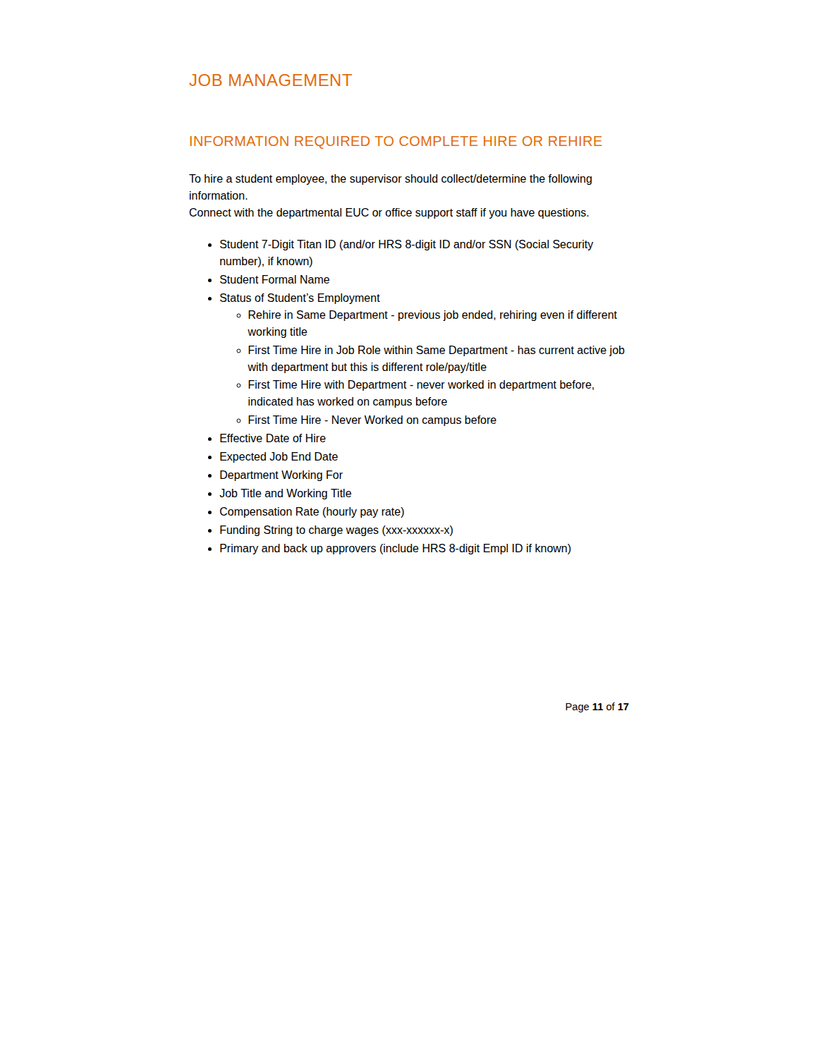JOB MANAGEMENT
INFORMATION REQUIRED TO COMPLETE HIRE OR REHIRE
To hire a student employee, the supervisor should collect/determine the following information.
Connect with the departmental EUC or office support staff if you have questions.
Student 7-Digit Titan ID (and/or HRS 8-digit ID and/or SSN (Social Security number), if known)
Student Formal Name
Status of Student’s Employment
Rehire in Same Department - previous job ended, rehiring even if different working title
First Time Hire in Job Role within Same Department - has current active job with department but this is different role/pay/title
First Time Hire with Department - never worked in department before, indicated has worked on campus before
First Time Hire - Never Worked on campus before
Effective Date of Hire
Expected Job End Date
Department Working For
Job Title and Working Title
Compensation Rate (hourly pay rate)
Funding String to charge wages (xxx-xxxxxx-x)
Primary and back up approvers (include HRS 8-digit Empl ID if known)
Page 11 of 17